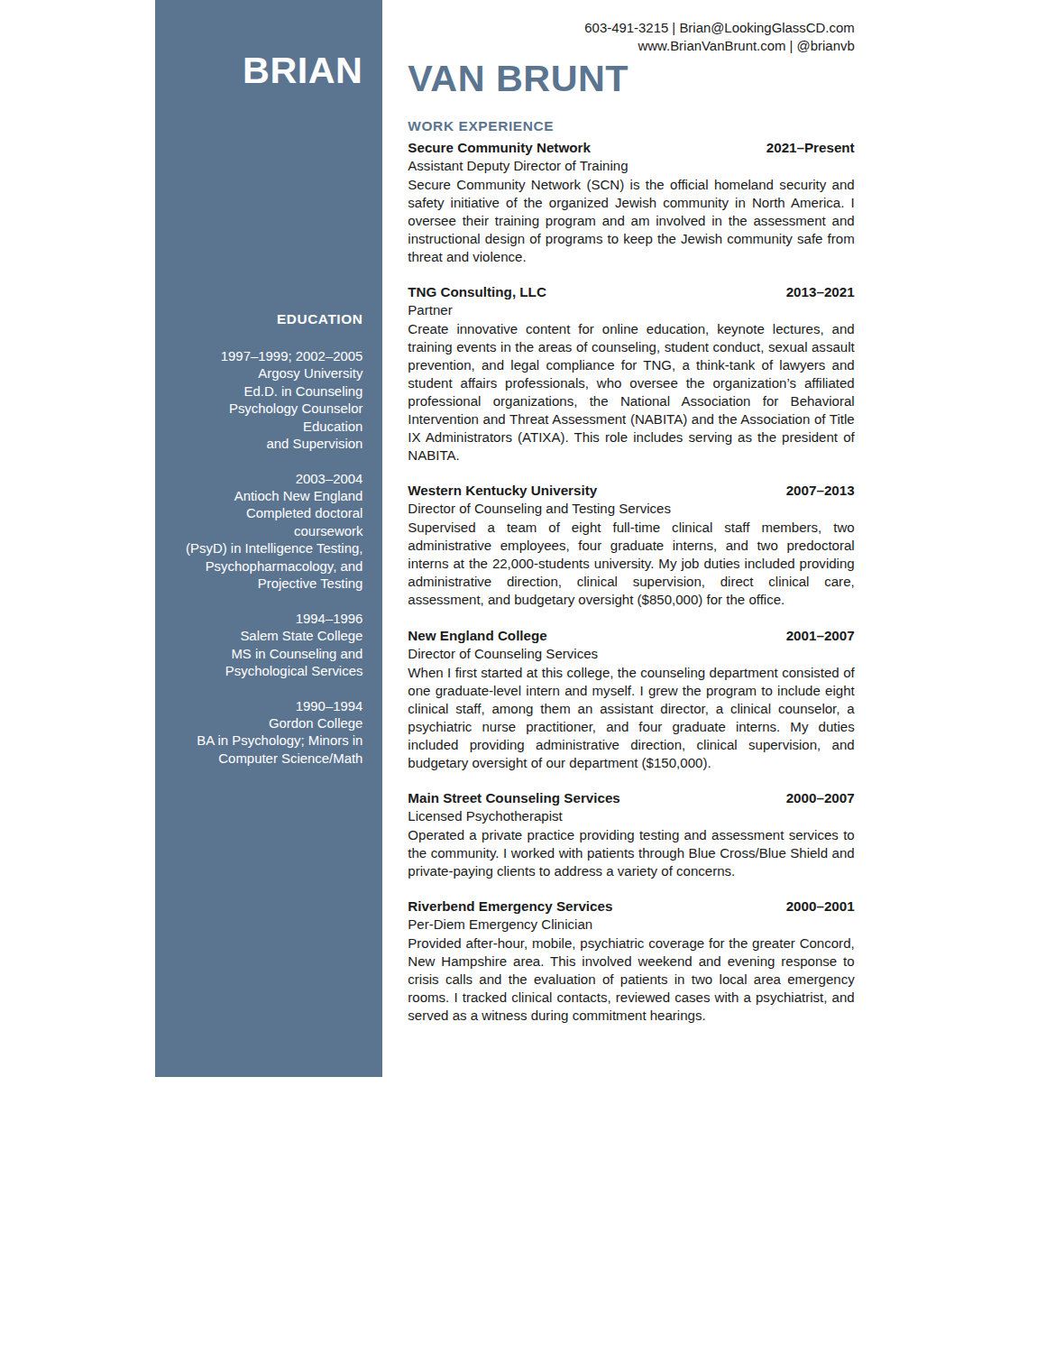BRIAN
EDUCATION
1997–1999; 2002–2005
Argosy University
Ed.D. in Counseling
Psychology Counselor Education
and Supervision
2003–2004
Antioch New England
Completed doctoral coursework
(PsyD) in Intelligence Testing,
Psychopharmacology, and
Projective Testing
1994–1996
Salem State College
MS in Counseling and
Psychological Services
1990–1994
Gordon College
BA in Psychology; Minors in
Computer Science/Math
603-491-3215 | Brian@LookingGlassCD.com
www.BrianVanBrunt.com | @brianvb
VAN BRUNT
WORK EXPERIENCE
Secure Community Network 2021–Present
Assistant Deputy Director of Training
Secure Community Network (SCN) is the official homeland security and safety initiative of the organized Jewish community in North America. I oversee their training program and am involved in the assessment and instructional design of programs to keep the Jewish community safe from threat and violence.
TNG Consulting, LLC 2013–2021
Partner
Create innovative content for online education, keynote lectures, and training events in the areas of counseling, student conduct, sexual assault prevention, and legal compliance for TNG, a think-tank of lawyers and student affairs professionals, who oversee the organization’s affiliated professional organizations, the National Association for Behavioral Intervention and Threat Assessment (NABITA) and the Association of Title IX Administrators (ATIXA). This role includes serving as the president of NABITA.
Western Kentucky University 2007–2013
Director of Counseling and Testing Services
Supervised a team of eight full-time clinical staff members, two administrative employees, four graduate interns, and two predoctoral interns at the 22,000-students university. My job duties included providing administrative direction, clinical supervision, direct clinical care, assessment, and budgetary oversight ($850,000) for the office.
New England College 2001–2007
Director of Counseling Services
When I first started at this college, the counseling department consisted of one graduate-level intern and myself. I grew the program to include eight clinical staff, among them an assistant director, a clinical counselor, a psychiatric nurse practitioner, and four graduate interns. My duties included providing administrative direction, clinical supervision, and budgetary oversight of our department ($150,000).
Main Street Counseling Services 2000–2007
Licensed Psychotherapist
Operated a private practice providing testing and assessment services to the community. I worked with patients through Blue Cross/Blue Shield and private-paying clients to address a variety of concerns.
Riverbend Emergency Services 2000–2001
Per-Diem Emergency Clinician
Provided after-hour, mobile, psychiatric coverage for the greater Concord, New Hampshire area. This involved weekend and evening response to crisis calls and the evaluation of patients in two local area emergency rooms. I tracked clinical contacts, reviewed cases with a psychiatrist, and served as a witness during commitment hearings.